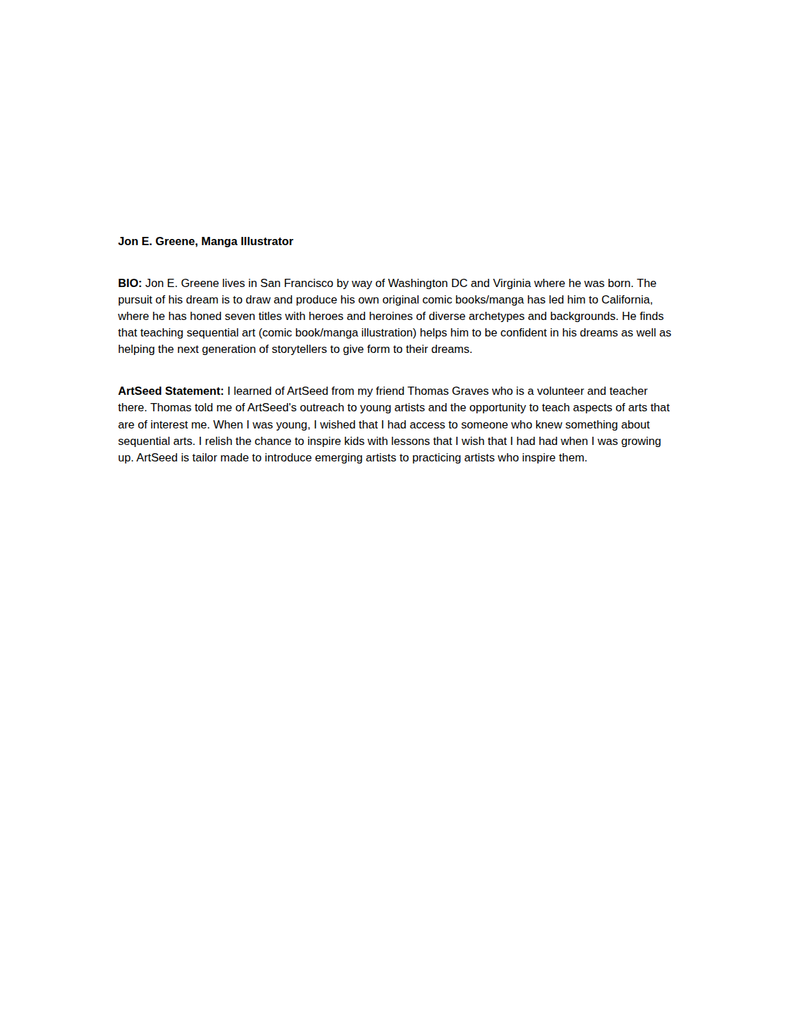Jon E. Greene, Manga Illustrator
BIO: Jon E. Greene lives in San Francisco by way of Washington DC and Virginia where he was born. The pursuit of his dream is to draw and produce his own original comic books/manga has led him to California, where he has honed seven titles with heroes and heroines of diverse archetypes and backgrounds. He finds that teaching sequential art (comic book/manga illustration) helps him to be confident in his dreams as well as helping the next generation of storytellers to give form to their dreams.
ArtSeed Statement: I learned of ArtSeed from my friend Thomas Graves who is a volunteer and teacher there. Thomas told me of ArtSeed's outreach to young artists and the opportunity to teach aspects of arts that are of interest me. When I was young, I wished that I had access to someone who knew something about sequential arts. I relish the chance to inspire kids with lessons that I wish that I had had when I was growing up. ArtSeed is tailor made to introduce emerging artists to practicing artists who inspire them.